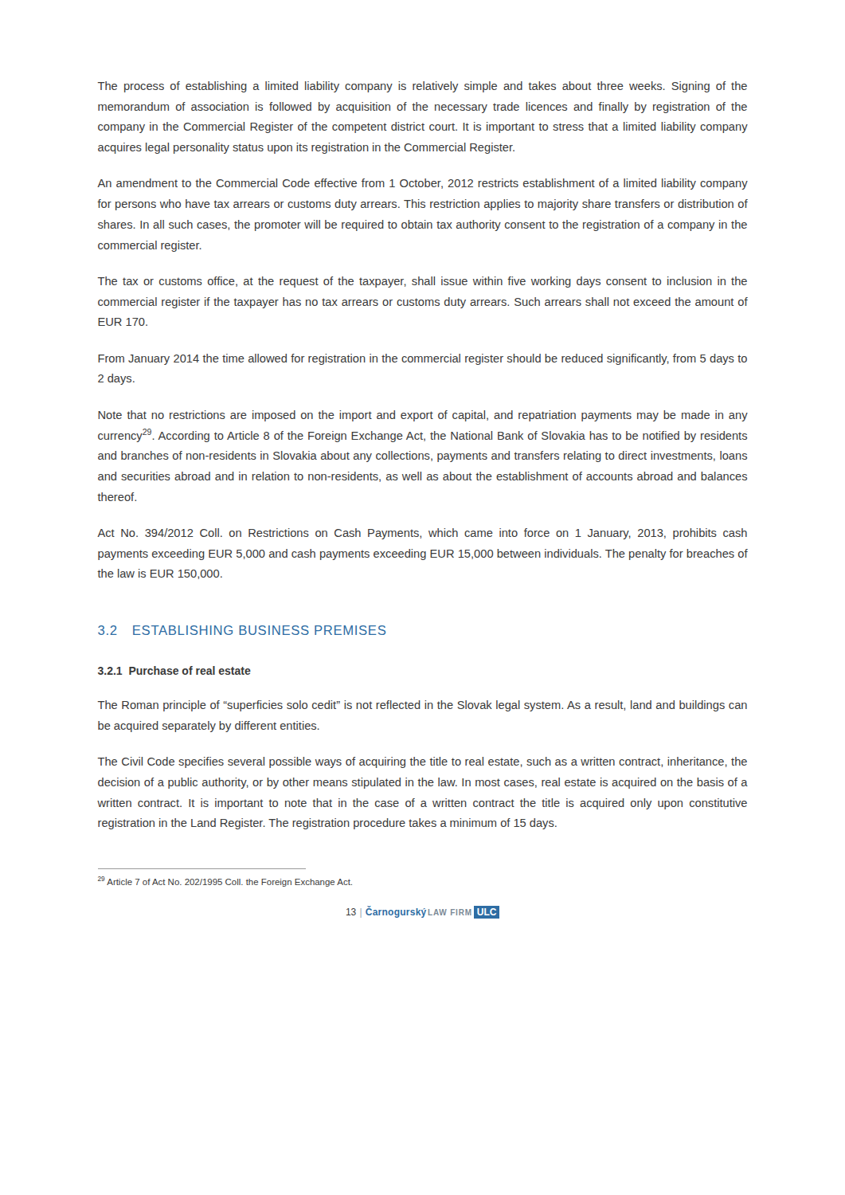The process of establishing a limited liability company is relatively simple and takes about three weeks. Signing of the memorandum of association is followed by acquisition of the necessary trade licences and finally by registration of the company in the Commercial Register of the competent district court. It is important to stress that a limited liability company acquires legal personality status upon its registration in the Commercial Register.
An amendment to the Commercial Code effective from 1 October, 2012 restricts establishment of a limited liability company for persons who have tax arrears or customs duty arrears. This restriction applies to majority share transfers or distribution of shares. In all such cases, the promoter will be required to obtain tax authority consent to the registration of a company in the commercial register.
The tax or customs office, at the request of the taxpayer, shall issue within five working days consent to inclusion in the commercial register if the taxpayer has no tax arrears or customs duty arrears. Such arrears shall not exceed the amount of EUR 170.
From January 2014 the time allowed for registration in the commercial register should be reduced significantly, from 5 days to 2 days.
Note that no restrictions are imposed on the import and export of capital, and repatriation payments may be made in any currency29. According to Article 8 of the Foreign Exchange Act, the National Bank of Slovakia has to be notified by residents and branches of non-residents in Slovakia about any collections, payments and transfers relating to direct investments, loans and securities abroad and in relation to non-residents, as well as about the establishment of accounts abroad and balances thereof.
Act No. 394/2012 Coll. on Restrictions on Cash Payments, which came into force on 1 January, 2013, prohibits cash payments exceeding EUR 5,000 and cash payments exceeding EUR 15,000 between individuals. The penalty for breaches of the law is EUR 150,000.
3.2 ESTABLISHING BUSINESS PREMISES
3.2.1 Purchase of real estate
The Roman principle of “superficies solo cedit” is not reflected in the Slovak legal system. As a result, land and buildings can be acquired separately by different entities.
The Civil Code specifies several possible ways of acquiring the title to real estate, such as a written contract, inheritance, the decision of a public authority, or by other means stipulated in the law. In most cases, real estate is acquired on the basis of a written contract. It is important to note that in the case of a written contract the title is acquired only upon constitutive registration in the Land Register. The registration procedure takes a minimum of 15 days.
29 Article 7 of Act No. 202/1995 Coll. the Foreign Exchange Act.
13|ČarnogurskýLAW FIRM ULC